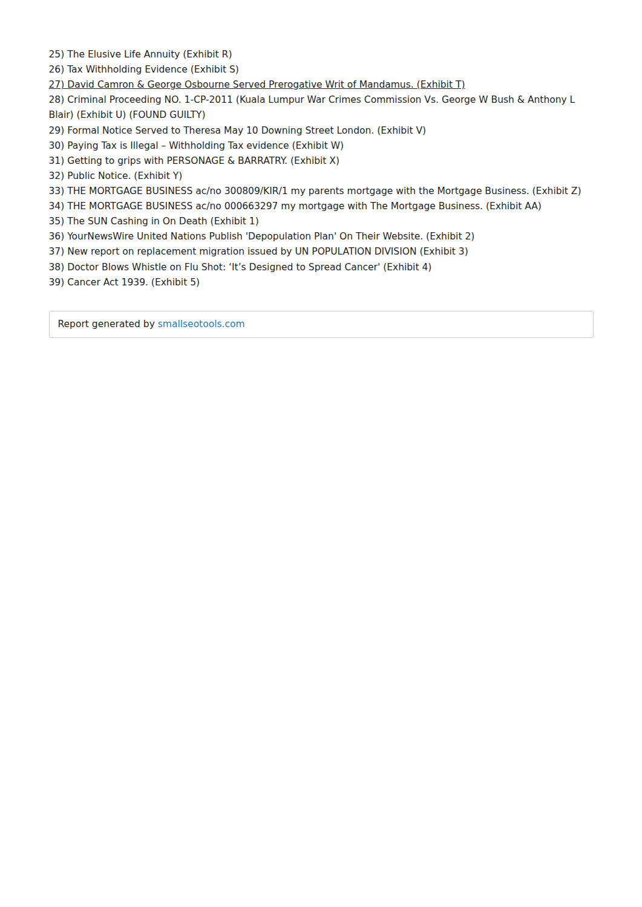25) The Elusive Life Annuity (Exhibit R)
26) Tax Withholding Evidence (Exhibit S)
27) David Camron & George Osbourne Served Prerogative Writ of Mandamus. (Exhibit T)
28) Criminal Proceeding NO. 1-CP-2011 (Kuala Lumpur War Crimes Commission Vs. George W Bush & Anthony L Blair) (Exhibit U) (FOUND GUILTY)
29) Formal Notice Served to Theresa May 10 Downing Street London. (Exhibit V)
30) Paying Tax is Illegal – Withholding Tax evidence (Exhibit W)
31) Getting to grips with PERSONAGE & BARRATRY. (Exhibit X)
32) Public Notice. (Exhibit Y)
33) THE MORTGAGE BUSINESS ac/no 300809/KIR/1 my parents mortgage with the Mortgage Business. (Exhibit Z)
34) THE MORTGAGE BUSINESS ac/no 000663297 my mortgage with The Mortgage Business. (Exhibit AA)
35) The SUN Cashing in On Death (Exhibit 1)
36) YourNewsWire United Nations Publish 'Depopulation Plan' On Their Website. (Exhibit 2)
37) New report on replacement migration issued by UN POPULATION DIVISION (Exhibit 3)
38) Doctor Blows Whistle on Flu Shot: ‘It’s Designed to Spread Cancer' (Exhibit 4)
39) Cancer Act 1939. (Exhibit 5)
Report generated by smallseotools.com